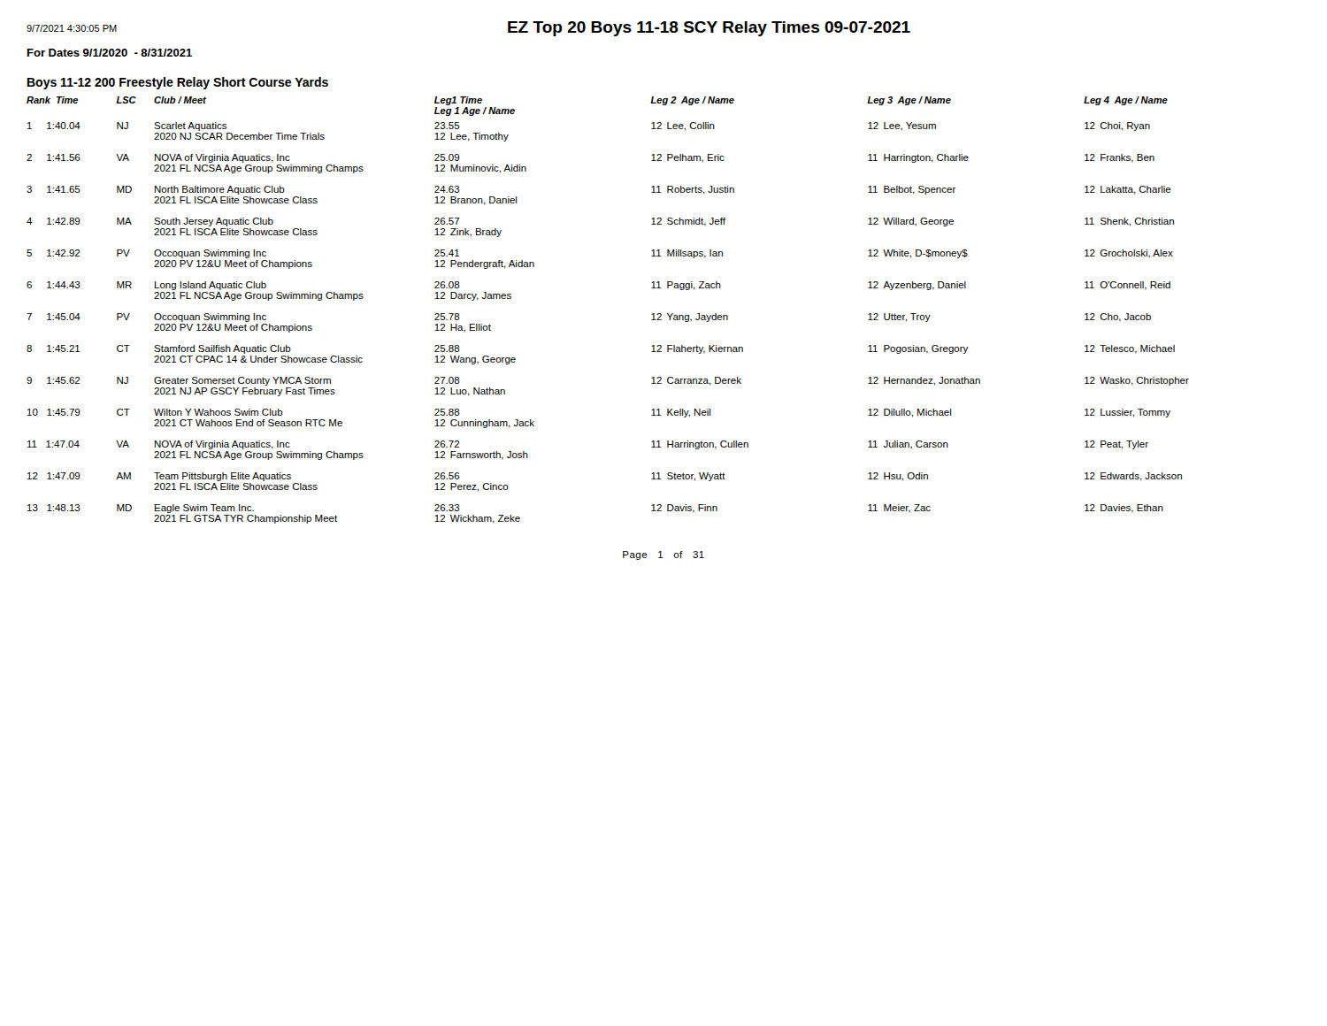9/7/2021 4:30:05 PM
EZ Top 20 Boys 11-18 SCY Relay Times 09-07-2021
For Dates 9/1/2020 - 8/31/2021
Boys 11-12 200 Freestyle Relay Short Course Yards
| Rank Time | LSC | Club / Meet | Leg1 Time Leg 1 Age / Name | Leg 2 Age / Name | Leg 3 Age / Name | Leg 4 Age / Name |
| --- | --- | --- | --- | --- | --- | --- |
| 1 1:40.04 | NJ | Scarlet Aquatics 2020 NJ SCAR December Time Trials | 23.55 12 Lee, Timothy | 12 Lee, Collin | 12 Lee, Yesum | 12 Choi, Ryan |
| 2 1:41.56 | VA | NOVA of Virginia Aquatics, Inc 2021 FL NCSA Age Group Swimming Champs | 25.09 12 Muminovic, Aidin | 12 Pelham, Eric | 11 Harrington, Charlie | 12 Franks, Ben |
| 3 1:41.65 | MD | North Baltimore Aquatic Club 2021 FL ISCA Elite Showcase Class | 24.63 12 Branon, Daniel | 11 Roberts, Justin | 11 Belbot, Spencer | 12 Lakatta, Charlie |
| 4 1:42.89 | MA | South Jersey Aquatic Club 2021 FL ISCA Elite Showcase Class | 26.57 12 Zink, Brady | 12 Schmidt, Jeff | 12 Willard, George | 11 Shenk, Christian |
| 5 1:42.92 | PV | Occoquan Swimming Inc 2020 PV 12&U Meet of Champions | 25.41 12 Pendergraft, Aidan | 11 Millsaps, Ian | 12 White, D-$money$ | 12 Grocholski, Alex |
| 6 1:44.43 | MR | Long Island Aquatic Club 2021 FL NCSA Age Group Swimming Champs | 26.08 12 Darcy, James | 11 Paggi, Zach | 12 Ayzenberg, Daniel | 11 O'Connell, Reid |
| 7 1:45.04 | PV | Occoquan Swimming Inc 2020 PV 12&U Meet of Champions | 25.78 12 Ha, Elliot | 12 Yang, Jayden | 12 Utter, Troy | 12 Cho, Jacob |
| 8 1:45.21 | CT | Stamford Sailfish Aquatic Club 2021 CT CPAC 14 & Under Showcase Classic | 25.88 12 Wang, George | 12 Flaherty, Kiernan | 11 Pogosian, Gregory | 12 Telesco, Michael |
| 9 1:45.62 | NJ | Greater Somerset County YMCA Storm 2021 NJ AP GSCY February Fast Times | 27.08 12 Luo, Nathan | 12 Carranza, Derek | 12 Hernandez, Jonathan | 12 Wasko, Christopher |
| 10 1:45.79 | CT | Wilton Y Wahoos Swim Club 2021 CT Wahoos End of Season RTC Me | 25.88 12 Cunningham, Jack | 11 Kelly, Neil | 12 Dilullo, Michael | 12 Lussier, Tommy |
| 11 1:47.04 | VA | NOVA of Virginia Aquatics, Inc 2021 FL NCSA Age Group Swimming Champs | 26.72 12 Farnsworth, Josh | 11 Harrington, Cullen | 11 Julian, Carson | 12 Peat, Tyler |
| 12 1:47.09 | AM | Team Pittsburgh Elite Aquatics 2021 FL ISCA Elite Showcase Class | 26.56 12 Perez, Cinco | 11 Stetor, Wyatt | 12 Hsu, Odin | 12 Edwards, Jackson |
| 13 1:48.13 | MD | Eagle Swim Team Inc. 2021 FL GTSA TYR Championship Meet | 26.33 12 Wickham, Zeke | 12 Davis, Finn | 11 Meier, Zac | 12 Davies, Ethan |
Page 1 of 31